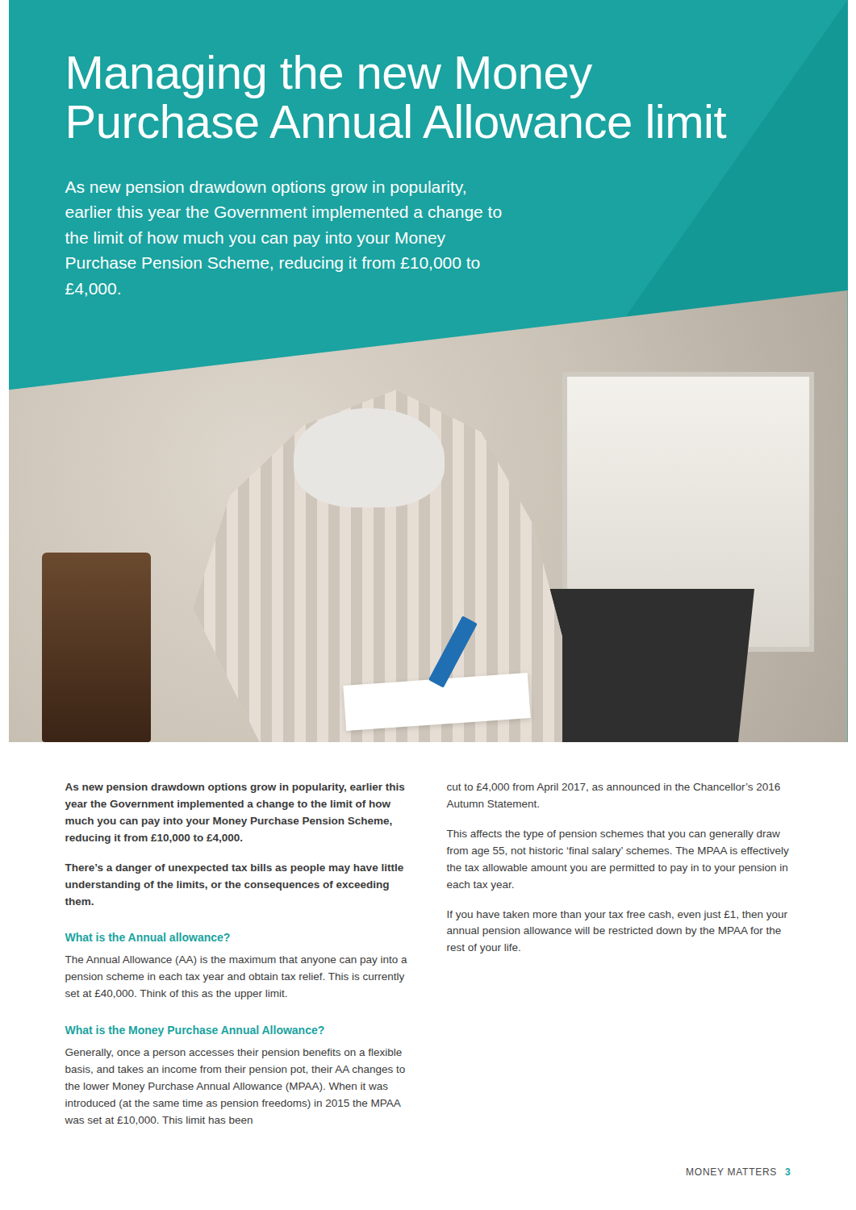Managing the new Money Purchase Annual Allowance limit
As new pension drawdown options grow in popularity, earlier this year the Government implemented a change to the limit of how much you can pay into your Money Purchase Pension Scheme, reducing it from £10,000 to £4,000.
As new pension drawdown options grow in popularity, earlier this year the Government implemented a change to the limit of how much you can pay into your Money Purchase Pension Scheme, reducing it from £10,000 to £4,000.
There’s a danger of unexpected tax bills as people may have little understanding of the limits, or the consequences of exceeding them.
What is the Annual allowance?
The Annual Allowance (AA) is the maximum that anyone can pay into a pension scheme in each tax year and obtain tax relief. This is currently set at £40,000. Think of this as the upper limit.
What is the Money Purchase Annual Allowance?
Generally, once a person accesses their pension benefits on a flexible basis, and takes an income from their pension pot, their AA changes to the lower Money Purchase Annual Allowance (MPAA). When it was introduced (at the same time as pension freedoms) in 2015 the MPAA was set at £10,000. This limit has been
cut to £4,000 from April 2017, as announced in the Chancellor’s 2016 Autumn Statement.
This affects the type of pension schemes that you can generally draw from age 55, not historic ‘final salary’ schemes. The MPAA is effectively the tax allowable amount you are permitted to pay in to your pension in each tax year.
If you have taken more than your tax free cash, even just £1, then your annual pension allowance will be restricted down by the MPAA for the rest of your life.
MONEY MATTERS 3